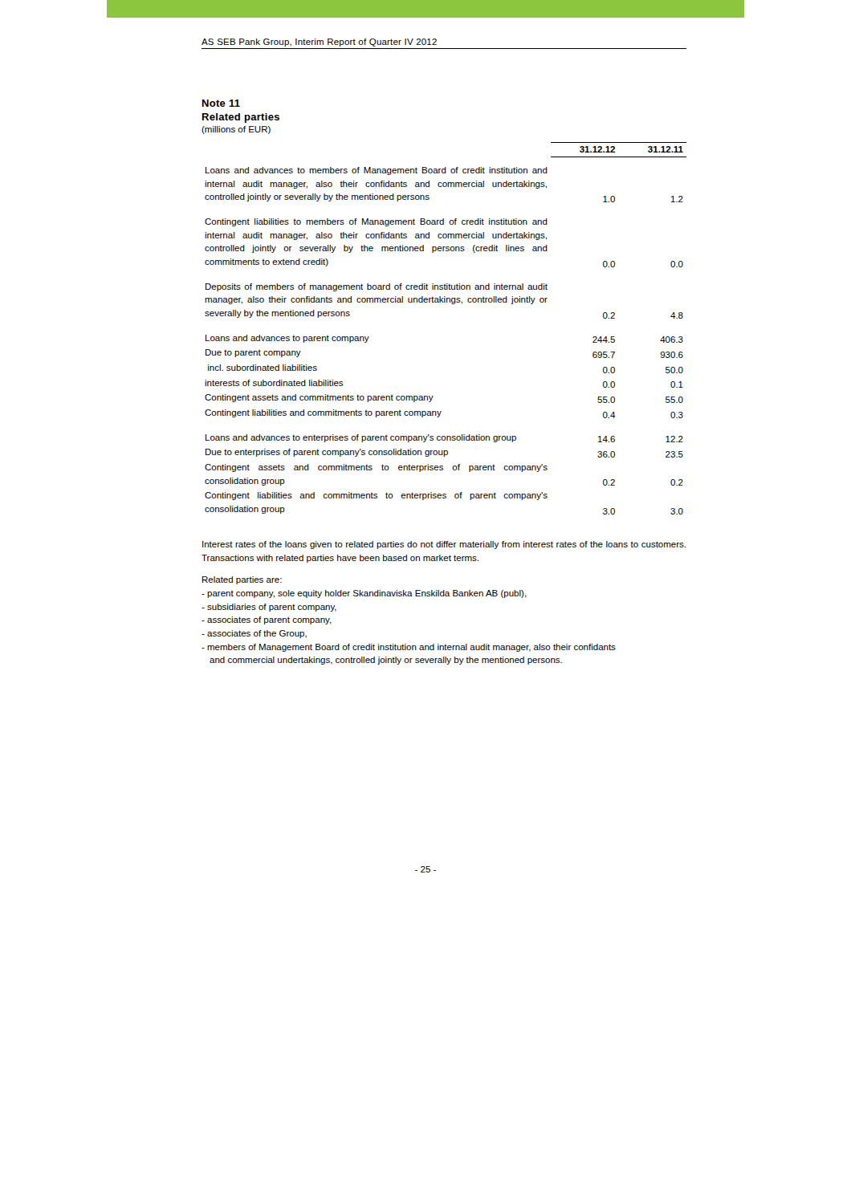AS SEB Pank Group, Interim Report of Quarter IV 2012
Note 11
Related parties
(millions of EUR)
| | 31.12.12 | 31.12.11 |
| --- | --- | --- |
| Loans and advances to members of Management Board of credit institution and internal audit manager, also their confidants and commercial undertakings, controlled jointly or severally by the mentioned persons | 1.0 | 1.2 |
| Contingent liabilities to members of Management Board of credit institution and internal audit manager, also their confidants and commercial undertakings, controlled jointly or severally by the mentioned persons (credit lines and commitments to extend credit) | 0.0 | 0.0 |
| Deposits of members of management board of credit institution and internal audit manager, also their confidants and commercial undertakings, controlled jointly or severally by the mentioned persons | 0.2 | 4.8 |
| Loans and advances to parent company | 244.5 | 406.3 |
| Due to parent company | 695.7 | 930.6 |
| incl. subordinated liabilities | 0.0 | 50.0 |
| interests of subordinated liabilities | 0.0 | 0.1 |
| Contingent assets and commitments to parent company | 55.0 | 55.0 |
| Contingent liabilities and commitments to parent company | 0.4 | 0.3 |
| Loans and advances to enterprises of parent company's consolidation group | 14.6 | 12.2 |
| Due to enterprises of parent company's consolidation group | 36.0 | 23.5 |
| Contingent assets and commitments to enterprises of parent company's consolidation group | 0.2 | 0.2 |
| Contingent liabilities and commitments to enterprises of parent company's consolidation group | 3.0 | 3.0 |
Interest rates of the loans given to related parties do not differ materially from interest rates of the loans to customers. Transactions with related parties have been based on market terms.
Related parties are:
- parent company, sole equity holder Skandinaviska Enskilda Banken AB (publ),
- subsidiaries of parent company,
- associates of parent company,
- associates of the Group,
- members of Management Board of credit institution and internal audit manager, also their confidants
and commercial undertakings, controlled jointly or severally by the mentioned persons.
- 25 -